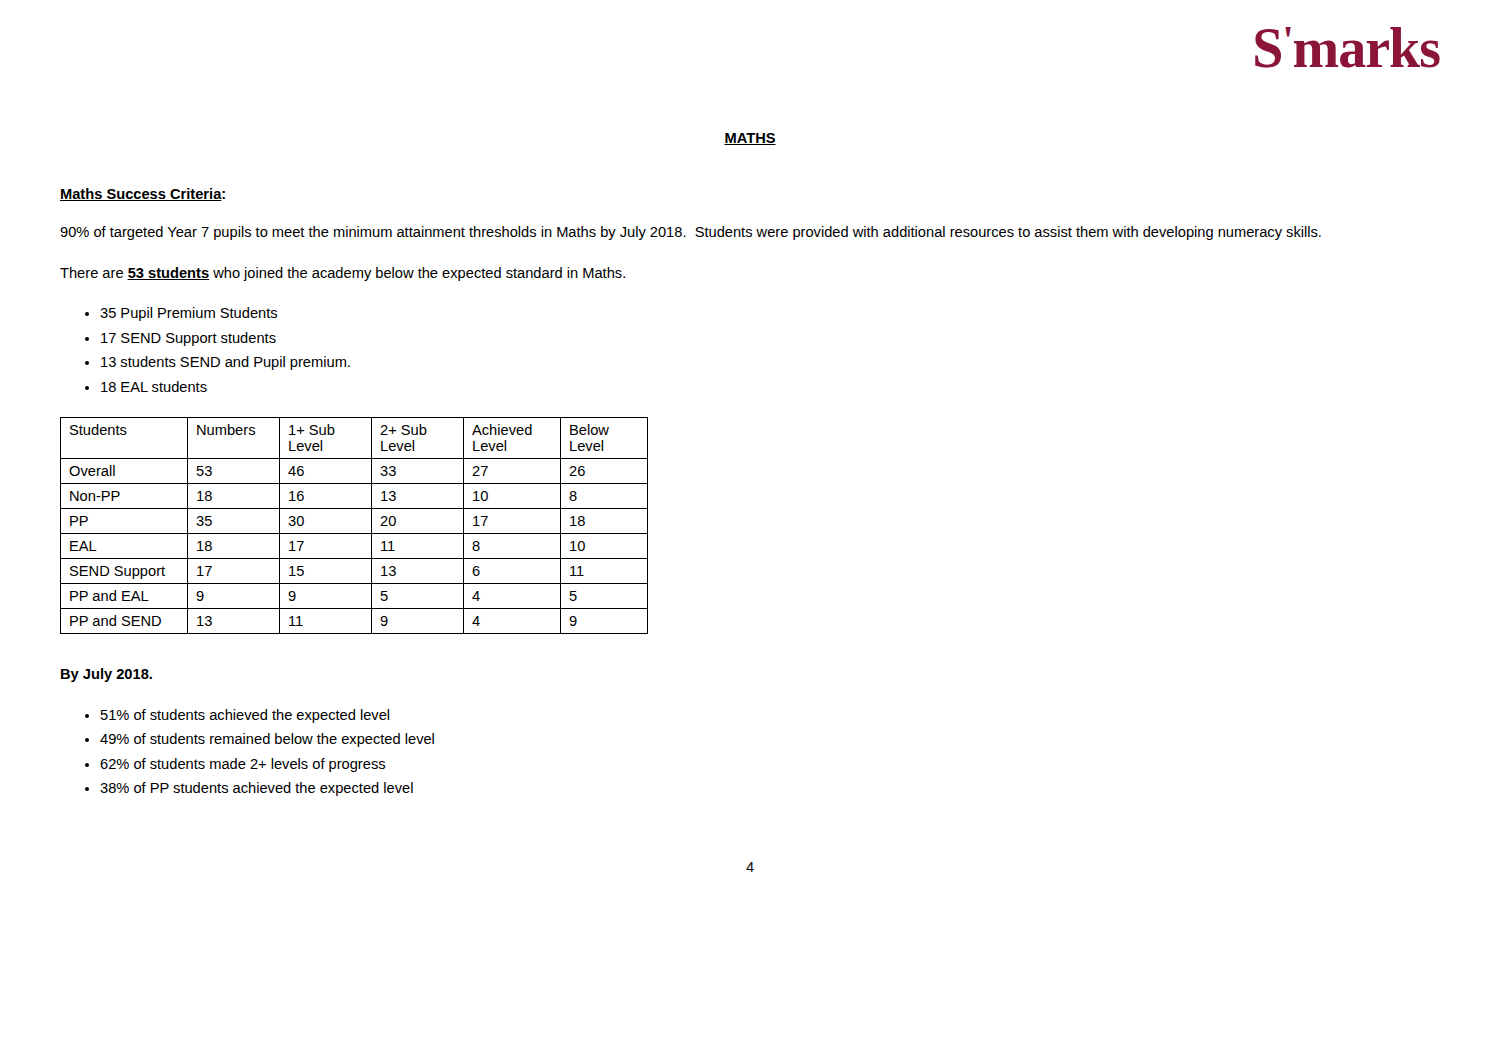S'marks
MATHS
Maths Success Criteria:
90% of targeted Year 7 pupils to meet the minimum attainment thresholds in Maths by July 2018. Students were provided with additional resources to assist them with developing numeracy skills.
There are 53 students who joined the academy below the expected standard in Maths.
35 Pupil Premium Students
17 SEND Support students
13 students SEND and Pupil premium.
18 EAL students
| Students | Numbers | 1+ Sub Level | 2+ Sub Level | Achieved Level | Below Level |
| --- | --- | --- | --- | --- | --- |
| Overall | 53 | 46 | 33 | 27 | 26 |
| Non-PP | 18 | 16 | 13 | 10 | 8 |
| PP | 35 | 30 | 20 | 17 | 18 |
| EAL | 18 | 17 | 11 | 8 | 10 |
| SEND Support | 17 | 15 | 13 | 6 | 11 |
| PP and EAL | 9 | 9 | 5 | 4 | 5 |
| PP and SEND | 13 | 11 | 9 | 4 | 9 |
By July 2018.
51% of students achieved the expected level
49% of students remained below the expected level
62% of students made 2+ levels of progress
38% of PP students achieved the expected level
4